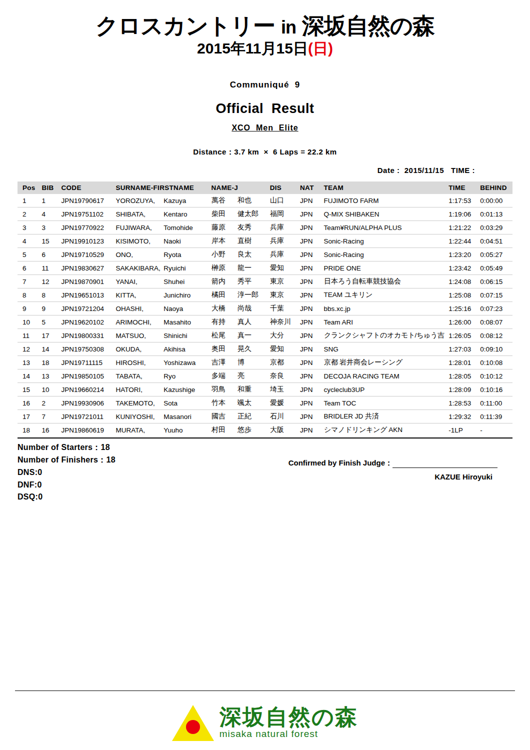クロスカントリー in 深坂自然の森
2015年11月15日(日)
Communiqué 9
Official Result
XCO Men Elite
Distance：3.7 km × 6 Laps = 22.2 km
Date : 2015/11/15 TIME :
| Pos | BIB | CODE | SURNAME-FIRSTNAME | NAME-J | DIS | NAT | TEAM | TIME | BEHIND |
| --- | --- | --- | --- | --- | --- | --- | --- | --- | --- |
| 1 | 1 | JPN19790617 | YOROZUYA, Kazuya | 萬谷 和也 | 山口 | JPN | FUJIMOTO FARM | 1:17:53 | 0:00:00 |
| 2 | 4 | JPN19751102 | SHIBATA, Kentaro | 柴田 健太郎 | 福岡 | JPN | Q-MIX SHIBAKEN | 1:19:06 | 0:01:13 |
| 3 | 3 | JPN19770922 | FUJIWARA, Tomohide | 藤原 友秀 | 兵庫 | JPN | Team¥RUN/ALPHA PLUS | 1:21:22 | 0:03:29 |
| 4 | 15 | JPN19910123 | KISIMOTO, Naoki | 岸本 直樹 | 兵庫 | JPN | Sonic-Racing | 1:22:44 | 0:04:51 |
| 5 | 6 | JPN19710529 | ONO, Ryota | 小野 良太 | 兵庫 | JPN | Sonic-Racing | 1:23:20 | 0:05:27 |
| 6 | 11 | JPN19830627 | SAKAKIBARA, Ryuichi | 榊原 龍一 | 愛知 | JPN | PRIDE ONE | 1:23:42 | 0:05:49 |
| 7 | 12 | JPN19870901 | YANAI, Shuhei | 箭内 秀平 | 東京 | JPN | 日本ろう自転車競技協会 | 1:24:08 | 0:06:15 |
| 8 | 8 | JPN19651013 | KITTA, Junichiro | 橘田 淳一郎 | 東京 | JPN | TEAM ユキリン | 1:25:08 | 0:07:15 |
| 9 | 9 | JPN19721204 | OHASHI, Naoya | 大橋 尚哉 | 千葉 | JPN | bbs.xc.jp | 1:25:16 | 0:07:23 |
| 10 | 5 | JPN19620102 | ARIMOCHI, Masahito | 有持 真人 | 神奈川 | JPN | Team ARI | 1:26:00 | 0:08:07 |
| 11 | 17 | JPN19800331 | MATSUO, Shinichi | 松尾 真一 | 大分 | JPN | クランクシャフトのオカモト/ちゅう吉 | 1:26:05 | 0:08:12 |
| 12 | 14 | JPN19750308 | OKUDA, Akihisa | 奥田 晃久 | 愛知 | JPN | SNG | 1:27:03 | 0:09:10 |
| 13 | 18 | JPN19711115 | HIROSHI, Yoshizawa | 吉澤 博 | 京都 | JPN | 京都 岩井商会レーシング | 1:28:01 | 0:10:08 |
| 14 | 13 | JPN19850105 | TABATA, Ryo | 多端 亮 | 奈良 | JPN | DECOJA RACING TEAM | 1:28:05 | 0:10:12 |
| 15 | 10 | JPN19660214 | HATORI, Kazushige | 羽鳥 和重 | 埼玉 | JPN | cycleclub3UP | 1:28:09 | 0:10:16 |
| 16 | 2 | JPN19930906 | TAKEMOTO, Sota | 竹本 颯太 | 愛媛 | JPN | Team TOC | 1:28:53 | 0:11:00 |
| 17 | 7 | JPN19721011 | KUNIYOSHI, Masanori | 國吉 正紀 | 石川 | JPN | BRIDLER JD 共済 | 1:29:32 | 0:11:39 |
| 18 | 16 | JPN19860619 | MURATA, Yuuho | 村田 悠歩 | 大阪 | JPN | シマノドリンキング AKN | -1LP | - |
Number of Starters：18
Number of Finishers：18
DNS:0
DNF:0
DSQ:0
Confirmed by Finish Judge：
KAZUE Hiroyuki
深坂自然の森
misaka natural forest